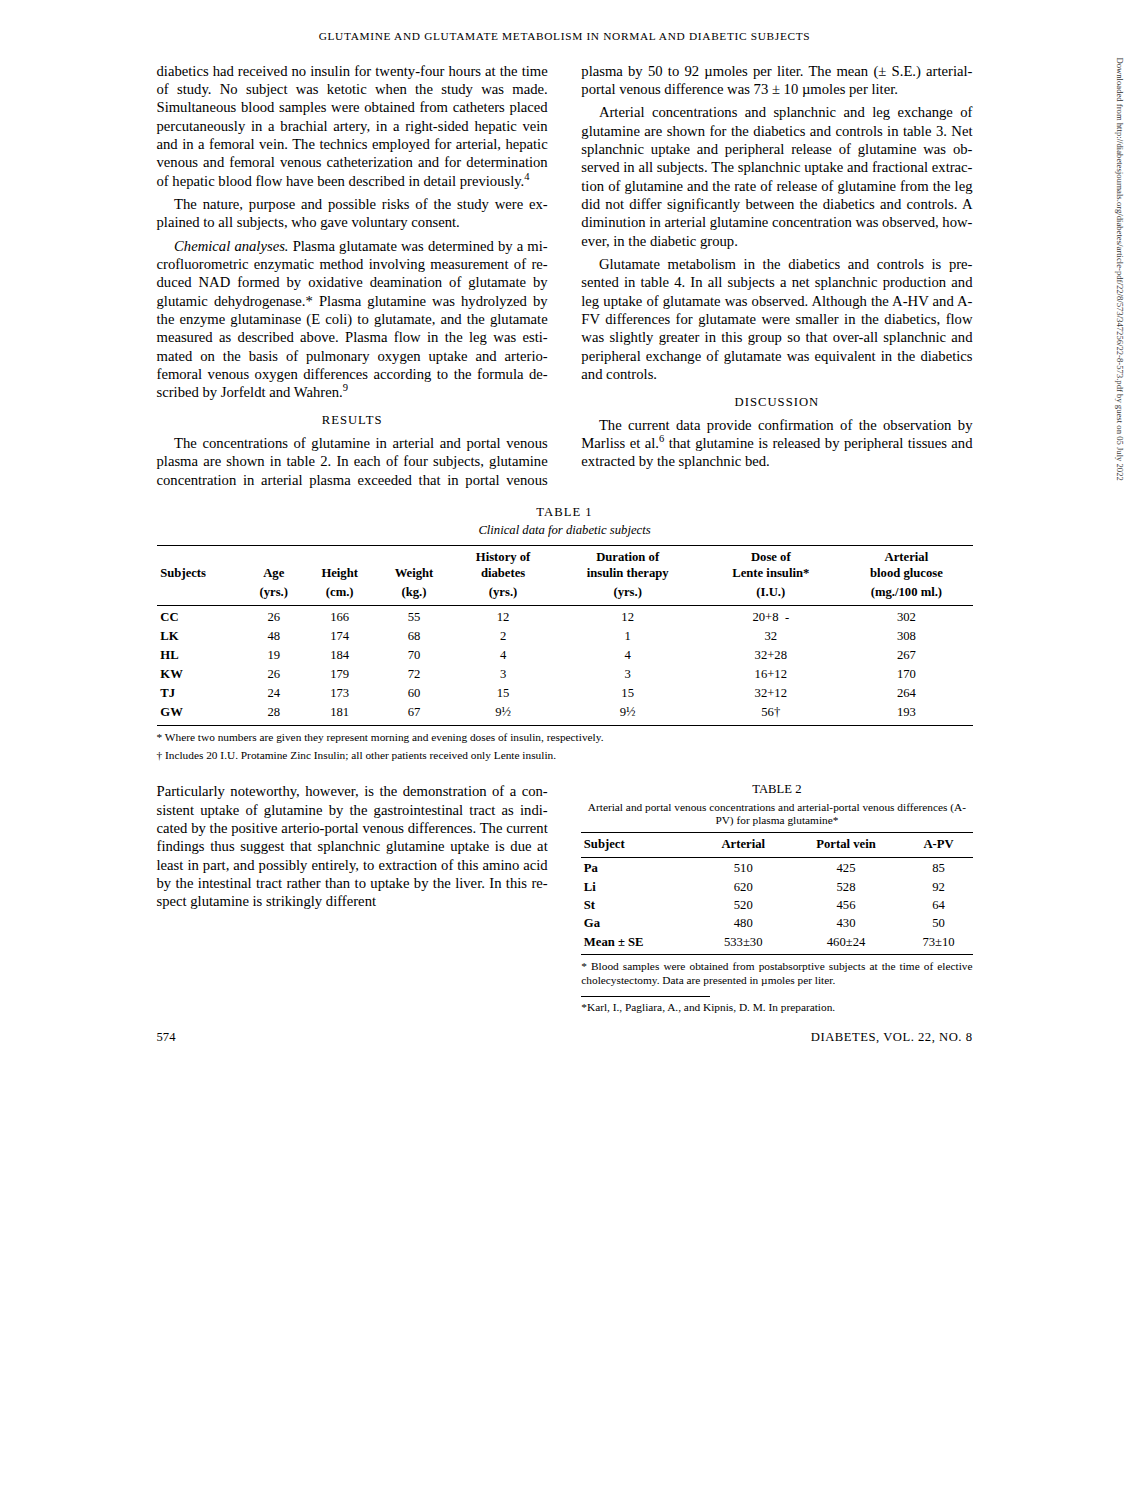Glutamine and Glutamate Metabolism in Normal and Diabetic Subjects
Downloaded from http://diabetesjournals.org/diabetes/article-pdf/22/8/573/347256/22-8-573.pdf by guest on 05 July 2022
diabetics had received no insulin for twenty-four hours at the time of study. No subject was ketotic when the study was made. Simultaneous blood samples were obtained from catheters placed percutaneously in a brachial artery, in a right-sided hepatic vein and in a femoral vein. The technics employed for arterial, hepatic venous and femoral venous catheterization and for determination of hepatic blood flow have been described in detail previously.4
The nature, purpose and possible risks of the study were explained to all subjects, who gave voluntary consent.
Chemical analyses. Plasma glutamate was determined by a microfluorometric enzymatic method involving measurement of reduced NAD formed by oxidative deamination of glutamate by glutamic dehydrogenase.* Plasma glutamine was hydrolyzed by the enzyme glutaminase (E coli) to glutamate, and the glutamate measured as described above. Plasma flow in the leg was estimated on the basis of pulmonary oxygen uptake and arterio-femoral venous oxygen differences according to the formula described by Jorfeldt and Wahren.9
Results
The concentrations of glutamine in arterial and portal venous plasma are shown in table 2. In each of four subjects, glutamine concentration in arterial plasma exceeded that in portal venous plasma by 50 to 92 µmoles per liter. The mean (± S.E.) arterial-portal venous difference was 73 ± 10 µmoles per liter.
Arterial concentrations and splanchnic and leg exchange of glutamine are shown for the diabetics and controls in table 3. Net splanchnic uptake and peripheral release of glutamine was observed in all subjects. The splanchnic uptake and fractional extraction of glutamine and the rate of release of glutamine from the leg did not differ significantly between the diabetics and controls. A diminution in arterial glutamine concentration was observed, however, in the diabetic group.
Glutamate metabolism in the diabetics and controls is presented in table 4. In all subjects a net splanchnic production and leg uptake of glutamate was observed. Although the A-HV and A-FV differences for glutamate were smaller in the diabetics, flow was slightly greater in this group so that over-all splanchnic and peripheral exchange of glutamate was equivalent in the diabetics and controls.
Discussion
The current data provide confirmation of the observation by Marliss et al.6 that glutamine is released by peripheral tissues and extracted by the splanchnic bed.
TABLE 1
Clinical data for diabetic subjects
| Subjects | Age | Height | Weight | History of diabetes | Duration of insulin therapy | Dose of Lente insulin* | Arterial blood glucose |
| --- | --- | --- | --- | --- | --- | --- | --- |
| | (yrs.) | (cm.) | (kg.) | (yrs.) | (yrs.) | (I.U.) | (mg./100 ml.) |
| CC | 26 | 166 | 55 | 12 | 12 | 20+8 - | 302 |
| LK | 48 | 174 | 68 | 2 | 1 | 32 | 308 |
| HL | 19 | 184 | 70 | 4 | 4 | 32+28 | 267 |
| KW | 26 | 179 | 72 | 3 | 3 | 16+12 | 170 |
| TJ | 24 | 173 | 60 | 15 | 15 | 32+12 | 264 |
| GW | 28 | 181 | 67 | 9½ | 9½ | 56† | 193 |
* Where two numbers are given they represent morning and evening doses of insulin, respectively.
† Includes 20 I.U. Protamine Zinc Insulin; all other patients received only Lente insulin.
Particularly noteworthy, however, is the demonstration of a consistent uptake of glutamine by the gastrointestinal tract as indicated by the positive arterio-portal venous differences. The current findings thus suggest that splanchnic glutamine uptake is due at least in part, and possibly entirely, to extraction of this amino acid by the intestinal tract rather than to uptake by the liver. In this respect glutamine is strikingly different
TABLE 2
Arterial and portal venous concentrations and arterial-portal venous differences (A-PV) for plasma glutamine*
| Subject | Arterial | Portal vein | A-PV |
| --- | --- | --- | --- |
| Pa | 510 | 425 | 85 |
| Li | 620 | 528 | 92 |
| St | 520 | 456 | 64 |
| Ga | 480 | 430 | 50 |
| Mean ± SE | 533±30 | 460±24 | 73±10 |
* Blood samples were obtained from postabsorptive subjects at the time of elective cholecystectomy. Data are presented in µmoles per liter.
*Karl, I., Pagliara, A., and Kipnis, D. M. In preparation.
574 DIABETES, VOL. 22, NO. 8